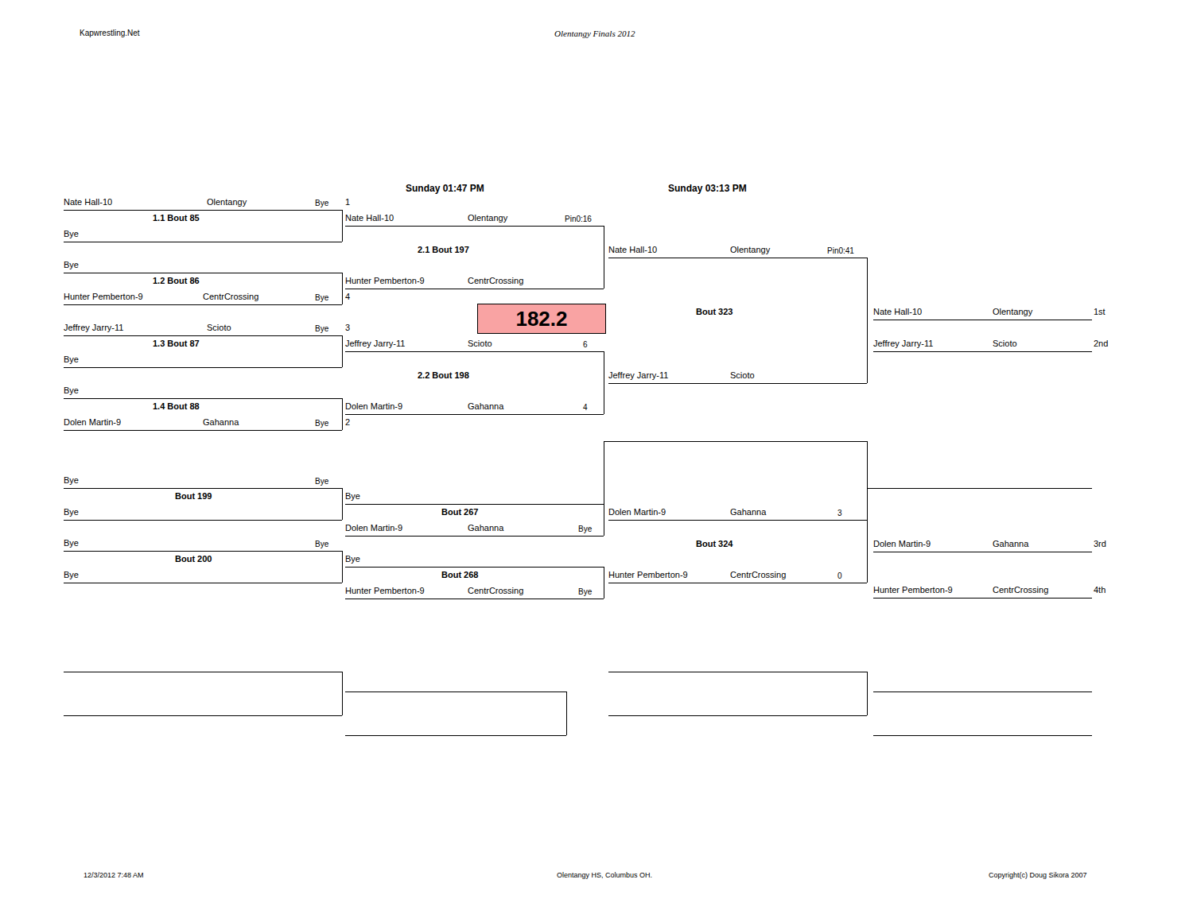Kapwrestling.Net
Olentangy Finals 2012
Sunday 01:47 PM
Sunday 03:13 PM
Nate Hall-10
Olentangy
Bye
1
1.1 Bout 85
Bye
Bye
1.2 Bout 86
Hunter Pemberton-9
CentrCrossing
Bye
4
Jeffrey Jarry-11
Scioto
Bye
3
1.3 Bout 87
Bye
Bye
1.4 Bout 88
Dolen Martin-9
Gahanna
Bye
2
Nate Hall-10
Olentangy
Pin0:16
2.1 Bout 197
Hunter Pemberton-9
CentrCrossing
Jeffrey Jarry-11
Scioto
6
2.2 Bout 198
Dolen Martin-9
Gahanna
4
182.2
Nate Hall-10
Olentangy
Pin0:41
Bout 323
Jeffrey Jarry-11
Scioto
Nate Hall-10
Olentangy
1st
Jeffrey Jarry-11
Scioto
2nd
Bye
Bye
Bout 199
Bye
Bye
Bye
Bout 200
Bye
Bye
Bout 267
Dolen Martin-9
Gahanna
Bye
Bye
Bout 268
Hunter Pemberton-9
CentrCrossing
Bye
Dolen Martin-9
Gahanna
3
Bout 324
Hunter Pemberton-9
CentrCrossing
0
Dolen Martin-9
Gahanna
3rd
Hunter Pemberton-9
CentrCrossing
4th
12/3/2012 7:48 AM
Olentangy HS, Columbus OH.
Copyright(c) Doug Sikora 2007